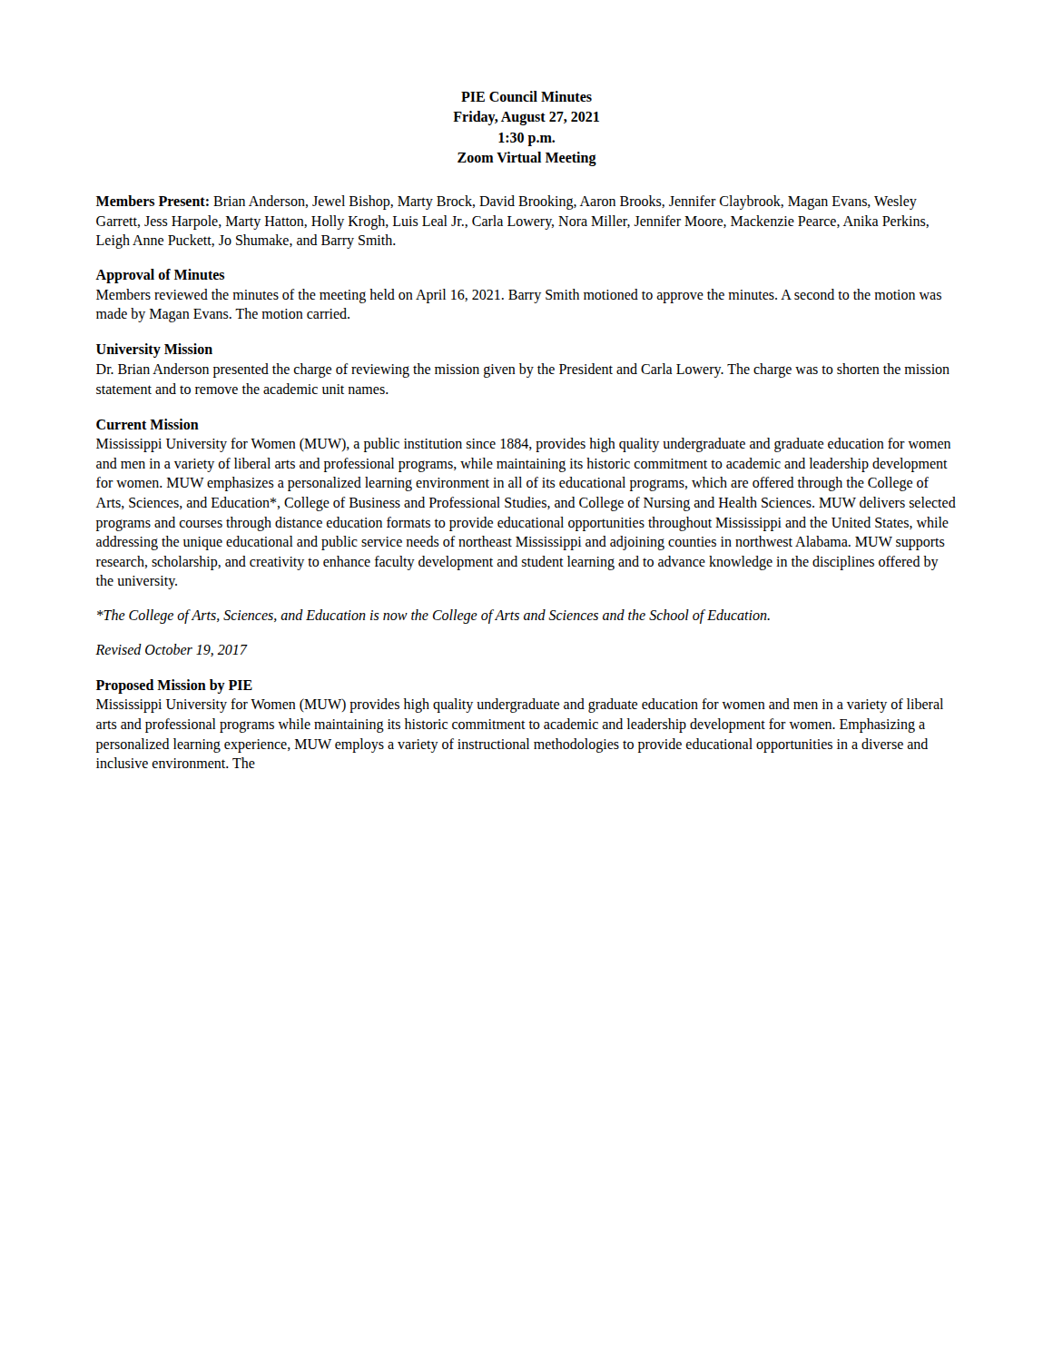PIE Council Minutes
Friday, August 27, 2021
1:30 p.m.
Zoom Virtual Meeting
Members Present: Brian Anderson, Jewel Bishop, Marty Brock, David Brooking, Aaron Brooks, Jennifer Claybrook, Magan Evans, Wesley Garrett, Jess Harpole, Marty Hatton, Holly Krogh, Luis Leal Jr., Carla Lowery, Nora Miller, Jennifer Moore, Mackenzie Pearce, Anika Perkins, Leigh Anne Puckett, Jo Shumake, and Barry Smith.
Approval of Minutes
Members reviewed the minutes of the meeting held on April 16, 2021. Barry Smith motioned to approve the minutes. A second to the motion was made by Magan Evans. The motion carried.
University Mission
Dr. Brian Anderson presented the charge of reviewing the mission given by the President and Carla Lowery. The charge was to shorten the mission statement and to remove the academic unit names.
Current Mission
Mississippi University for Women (MUW), a public institution since 1884, provides high quality undergraduate and graduate education for women and men in a variety of liberal arts and professional programs, while maintaining its historic commitment to academic and leadership development for women. MUW emphasizes a personalized learning environment in all of its educational programs, which are offered through the College of Arts, Sciences, and Education*, College of Business and Professional Studies, and College of Nursing and Health Sciences. MUW delivers selected programs and courses through distance education formats to provide educational opportunities throughout Mississippi and the United States, while addressing the unique educational and public service needs of northeast Mississippi and adjoining counties in northwest Alabama. MUW supports research, scholarship, and creativity to enhance faculty development and student learning and to advance knowledge in the disciplines offered by the university.
*The College of Arts, Sciences, and Education is now the College of Arts and Sciences and the School of Education.
Revised October 19, 2017
Proposed Mission by PIE
Mississippi University for Women (MUW) provides high quality undergraduate and graduate education for women and men in a variety of liberal arts and professional programs while maintaining its historic commitment to academic and leadership development for women. Emphasizing a personalized learning experience, MUW employs a variety of instructional methodologies to provide educational opportunities in a diverse and inclusive environment. The